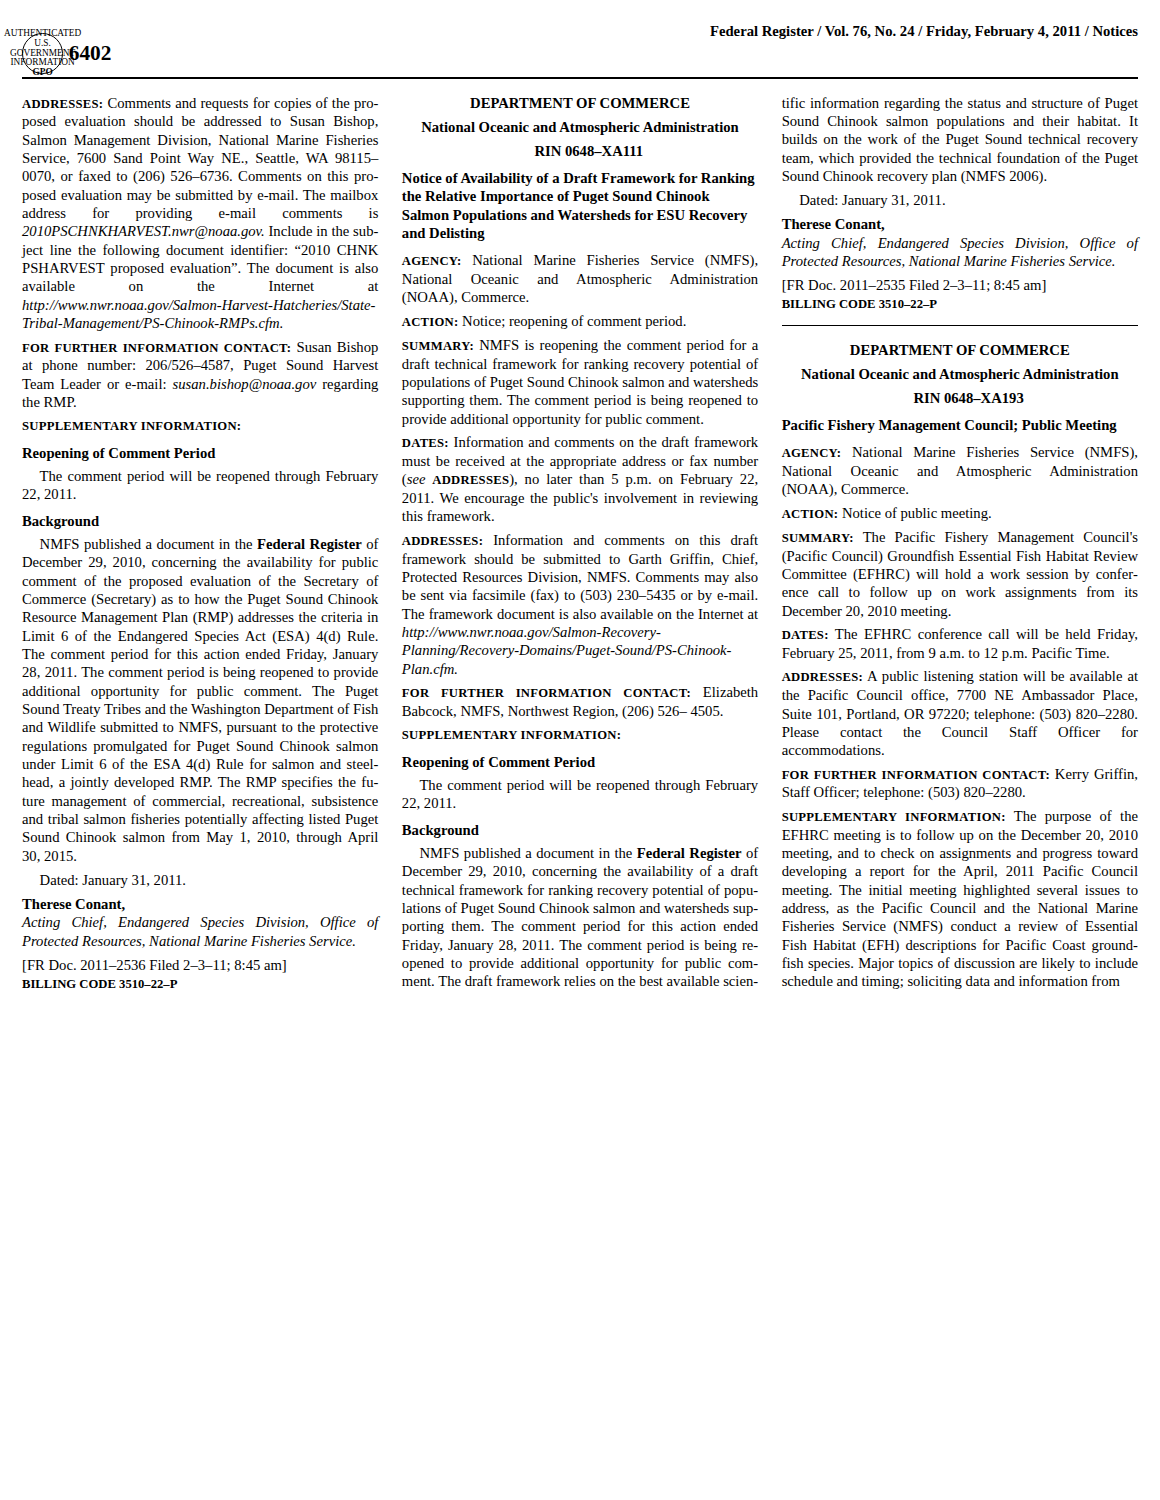AUTHENTICATED U.S. GOVERNMENT INFORMATION GPO
6402
Federal Register / Vol. 76, No. 24 / Friday, February 4, 2011 / Notices
Addresses: Comments and requests for copies of the proposed evaluation should be addressed to Susan Bishop, Salmon Management Division, National Marine Fisheries Service, 7600 Sand Point Way NE., Seattle, WA 98115–0070, or faxed to (206) 526–6736. Comments on this proposed evaluation may be submitted by e-mail. The mailbox address for providing e-mail comments is 2010PSCHNKHARVEST.nwr@noaa.gov. Include in the subject line the following document identifier: “2010 CHNK PSHARVEST proposed evaluation”. The document is also available on the Internet at http://www.nwr.noaa.gov/Salmon-Harvest-Hatcheries/State-Tribal-Management/PS-Chinook-RMPs.cfm.
For Further Information Contact: Susan Bishop at phone number: 206/526–4587, Puget Sound Harvest Team Leader or e-mail: susan.bishop@noaa.gov regarding the RMP.
Supplementary Information:
Reopening of Comment Period
The comment period will be reopened through February 22, 2011.
Background
NMFS published a document in the Federal Register of December 29, 2010, concerning the availability for public comment of the proposed evaluation of the Secretary of Commerce (Secretary) as to how the Puget Sound Chinook Resource Management Plan (RMP) addresses the criteria in Limit 6 of the Endangered Species Act (ESA) 4(d) Rule. The comment period for this action ended Friday, January 28, 2011. The comment period is being reopened to provide additional opportunity for public comment. The Puget Sound Treaty Tribes and the Washington Department of Fish and Wildlife submitted to NMFS, pursuant to the protective regulations promulgated for Puget Sound Chinook salmon under Limit 6 of the ESA 4(d) Rule for salmon and steelhead, a jointly developed RMP. The RMP specifies the future management of commercial, recreational, subsistence and tribal salmon fisheries potentially affecting listed Puget Sound Chinook salmon from May 1, 2010, through April 30, 2015.
Dated: January 31, 2011.
Therese Conant,
Acting Chief, Endangered Species Division, Office of Protected Resources, National Marine Fisheries Service.
[FR Doc. 2011–2536 Filed 2–3–11; 8:45 am]
BILLING CODE 3510–22–P
DEPARTMENT OF COMMERCE
National Oceanic and Atmospheric Administration
RIN 0648–XA111
Notice of Availability of a Draft Framework for Ranking the Relative Importance of Puget Sound Chinook Salmon Populations and Watersheds for ESU Recovery and Delisting
Agency: National Marine Fisheries Service (NMFS), National Oceanic and Atmospheric Administration (NOAA), Commerce.
Action: Notice; reopening of comment period.
Summary: NMFS is reopening the comment period for a draft technical framework for ranking recovery potential of populations of Puget Sound Chinook salmon and watersheds supporting them. The comment period is being reopened to provide additional opportunity for public comment.
Dates: Information and comments on the draft framework must be received at the appropriate address or fax number (see Addresses), no later than 5 p.m. on February 22, 2011. We encourage the public's involvement in reviewing this framework.
Addresses: Information and comments on this draft framework should be submitted to Garth Griffin, Chief, Protected Resources Division, NMFS. Comments may also be sent via facsimile (fax) to (503) 230–5435 or by e-mail. The framework document is also available on the Internet at http://www.nwr.noaa.gov/Salmon-Recovery-Planning/Recovery-Domains/Puget-Sound/PS-Chinook-Plan.cfm.
For Further Information Contact: Elizabeth Babcock, NMFS, Northwest Region, (206) 526– 4505.
Supplementary Information:
Reopening of Comment Period
The comment period will be reopened through February 22, 2011.
Background
NMFS published a document in the Federal Register of December 29, 2010, concerning the availability of a draft technical framework for ranking recovery potential of populations of Puget Sound Chinook salmon and watersheds supporting them. The comment period for this action ended Friday, January 28, 2011. The comment period is being reopened to provide additional opportunity for public comment. The draft framework relies on the best available scientific information regarding the status and structure of Puget Sound Chinook salmon populations and their habitat. It builds on the work of the Puget Sound technical recovery team, which provided the technical foundation of the Puget Sound Chinook recovery plan (NMFS 2006).
Dated: January 31, 2011.
Therese Conant,
Acting Chief, Endangered Species Division, Office of Protected Resources, National Marine Fisheries Service.
[FR Doc. 2011–2535 Filed 2–3–11; 8:45 am]
BILLING CODE 3510–22–P
DEPARTMENT OF COMMERCE
National Oceanic and Atmospheric Administration
RIN 0648–XA193
Pacific Fishery Management Council; Public Meeting
Agency: National Marine Fisheries Service (NMFS), National Oceanic and Atmospheric Administration (NOAA), Commerce.
Action: Notice of public meeting.
Summary: The Pacific Fishery Management Council's (Pacific Council) Groundfish Essential Fish Habitat Review Committee (EFHRC) will hold a work session by conference call to follow up on work assignments from its December 20, 2010 meeting.
Dates: The EFHRC conference call will be held Friday, February 25, 2011, from 9 a.m. to 12 p.m. Pacific Time.
Addresses: A public listening station will be available at the Pacific Council office, 7700 NE Ambassador Place, Suite 101, Portland, OR 97220; telephone: (503) 820–2280. Please contact the Council Staff Officer for accommodations.
For Further Information Contact: Kerry Griffin, Staff Officer; telephone: (503) 820–2280.
Supplementary Information: The purpose of the EFHRC meeting is to follow up on the December 20, 2010 meeting, and to check on assignments and progress toward developing a report for the April, 2011 Pacific Council meeting. The initial meeting highlighted several issues to address, as the Pacific Council and the National Marine Fisheries Service (NMFS) conduct a review of Essential Fish Habitat (EFH) descriptions for Pacific Coast groundfish species. Major topics of discussion are likely to include schedule and timing; soliciting data and information from